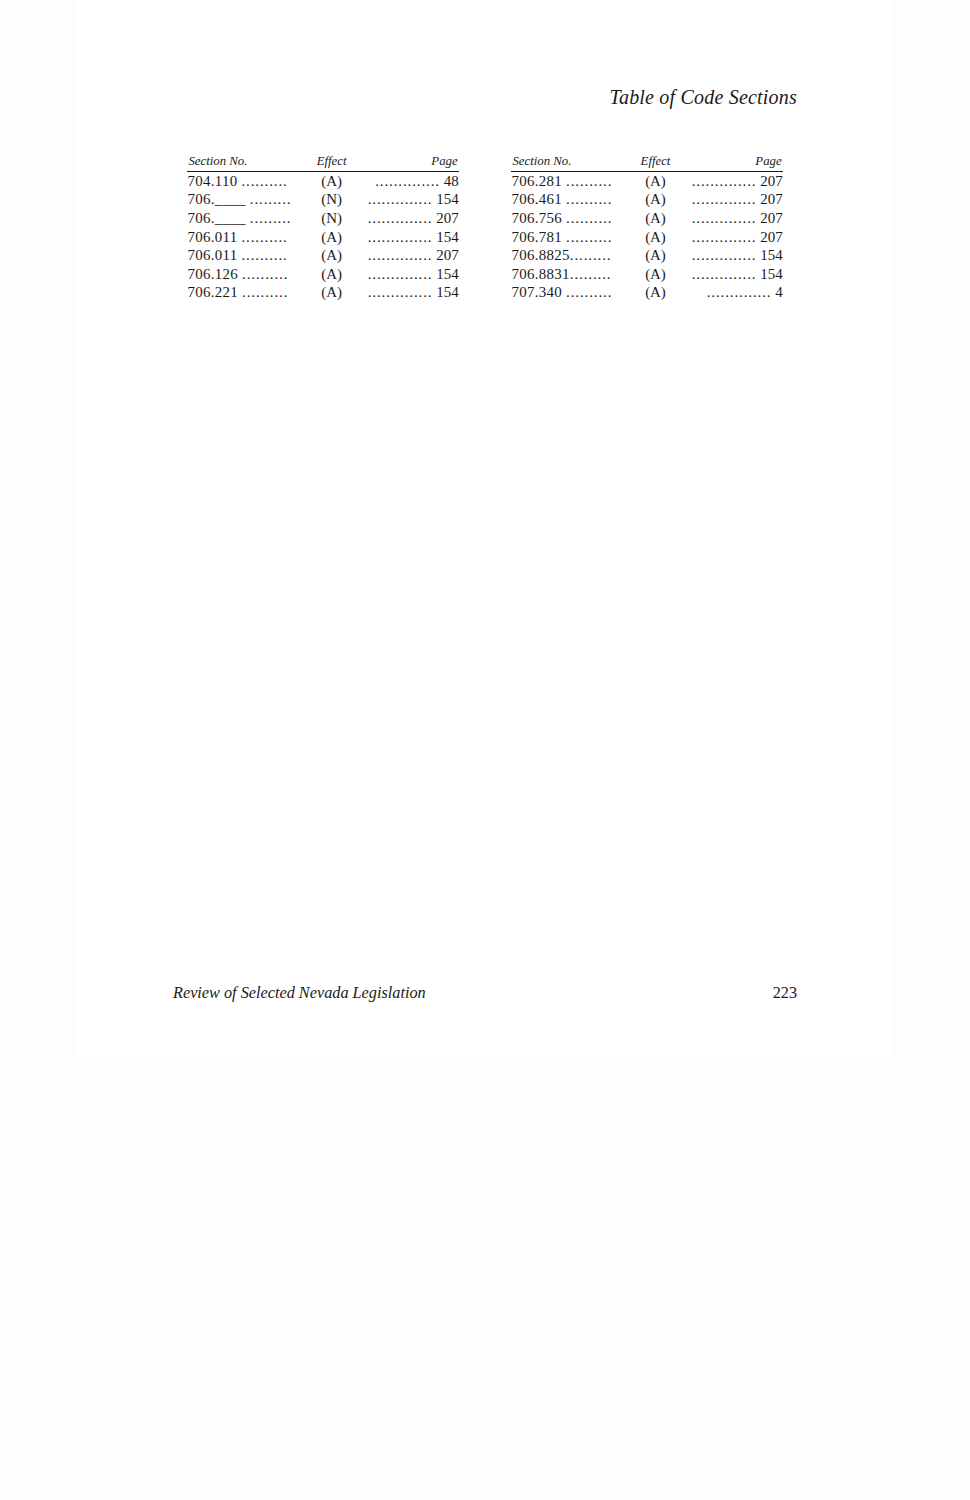Table of Code Sections
| Section No. | Effect | Page |
| --- | --- | --- |
| 704.110 .......... | (A) | .............. 48 |
| 706.____ ......... | (N) | .............. 154 |
| 706.____ ......... | (N) | .............. 207 |
| 706.011 .......... | (A) | .............. 154 |
| 706.011 .......... | (A) | .............. 207 |
| 706.126 .......... | (A) | .............. 154 |
| 706.221 .......... | (A) | .............. 154 |
| Section No. | Effect | Page |
| --- | --- | --- |
| 706.281 .......... | (A) | .............. 207 |
| 706.461 .......... | (A) | .............. 207 |
| 706.756 .......... | (A) | .............. 207 |
| 706.781 .......... | (A) | .............. 207 |
| 706.8825 ......... | (A) | .............. 154 |
| 706.8831 ......... | (A) | .............. 154 |
| 707.340 .......... | (A) | .............. 4 |
Review of Selected Nevada Legislation 223